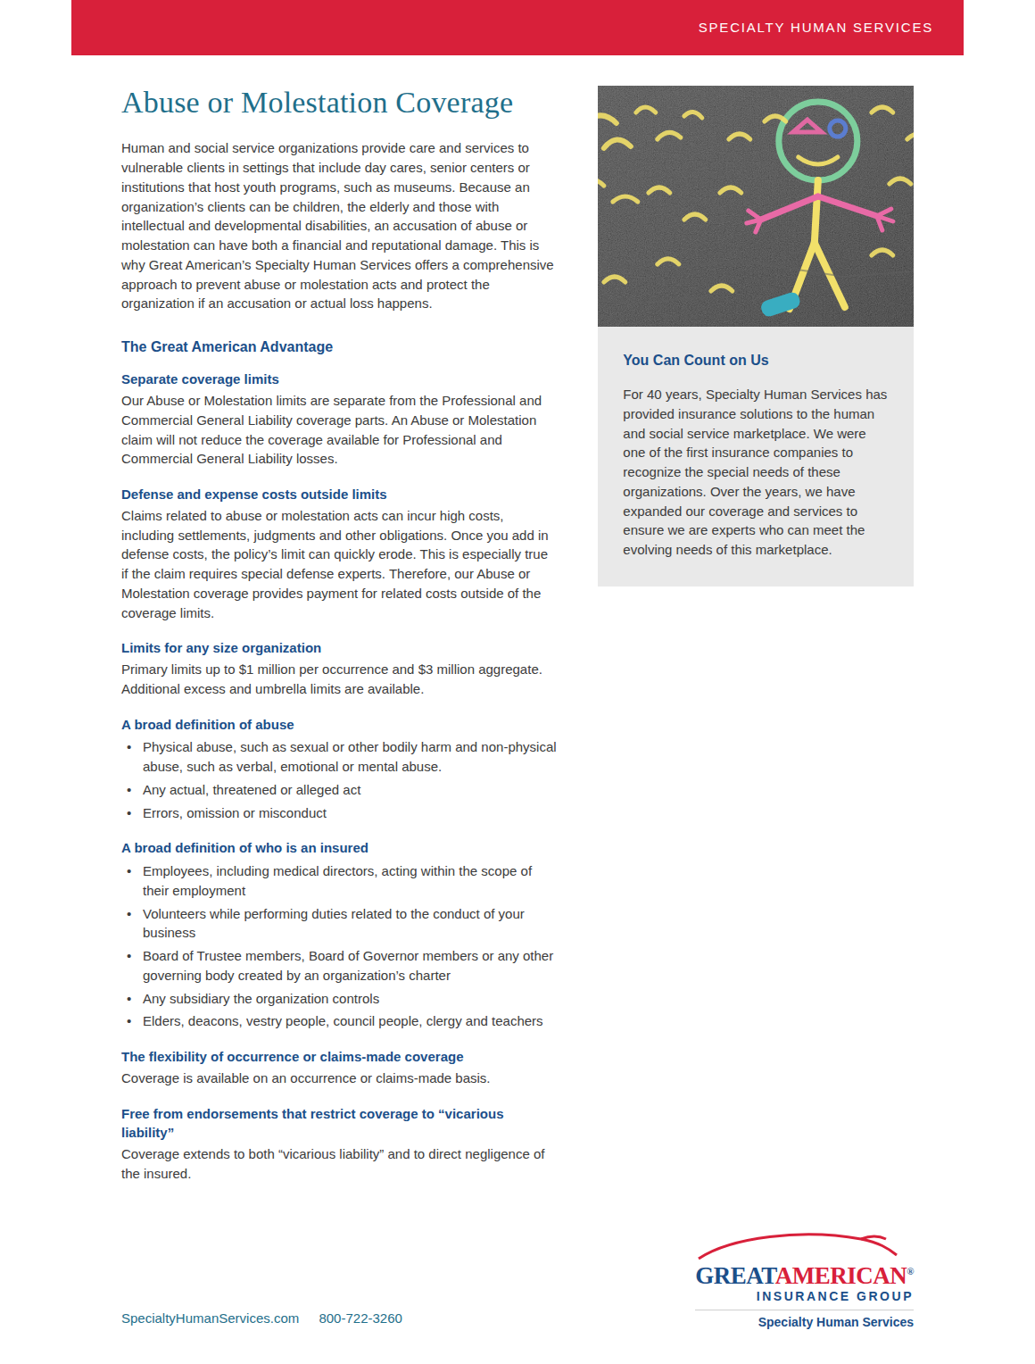Specialty Human Services
Abuse or Molestation Coverage
Human and social service organizations provide care and services to vulnerable clients in settings that include day cares, senior centers or institutions that host youth programs, such as museums. Because an organization’s clients can be children, the elderly and those with intellectual and developmental disabilities, an accusation of abuse or molestation can have both a financial and reputational damage. This is why Great American’s Specialty Human Services offers a comprehensive approach to prevent abuse or molestation acts and protect the organization if an accusation or actual loss happens.
The Great American Advantage
Separate coverage limits
Our Abuse or Molestation limits are separate from the Professional and Commercial General Liability coverage parts. An Abuse or Molestation claim will not reduce the coverage available for Professional and Commercial General Liability losses.
Defense and expense costs outside limits
Claims related to abuse or molestation acts can incur high costs, including settlements, judgments and other obligations. Once you add in defense costs, the policy’s limit can quickly erode. This is especially true if the claim requires special defense experts. Therefore, our Abuse or Molestation coverage provides payment for related costs outside of the coverage limits.
Limits for any size organization
Primary limits up to $1 million per occurrence and $3 million aggregate. Additional excess and umbrella limits are available.
A broad definition of abuse
Physical abuse, such as sexual or other bodily harm and non-physical abuse, such as verbal, emotional or mental abuse.
Any actual, threatened or alleged act
Errors, omission or misconduct
A broad definition of who is an insured
Employees, including medical directors, acting within the scope of their employment
Volunteers while performing duties related to the conduct of your business
Board of Trustee members, Board of Governor members or any other governing body created by an organization’s charter
Any subsidiary the organization controls
Elders, deacons, vestry people, council people, clergy and teachers
The flexibility of occurrence or claims-made coverage
Coverage is available on an occurrence or claims-made basis.
Free from endorsements that restrict coverage to “vicarious liability”
Coverage extends to both “vicarious liability” and to direct negligence of the insured.
You Can Count on Us
For 40 years, Specialty Human Services has provided insurance solutions to the human and social service marketplace. We were one of the first insurance companies to recognize the special needs of these organizations. Over the years, we have expanded our coverage and services to ensure we are experts who can meet the evolving needs of this marketplace.
SpecialtyHumanServices.com 800-722-3260
GREAT AMERICAN®
INSURANCE GROUP
Specialty Human Services